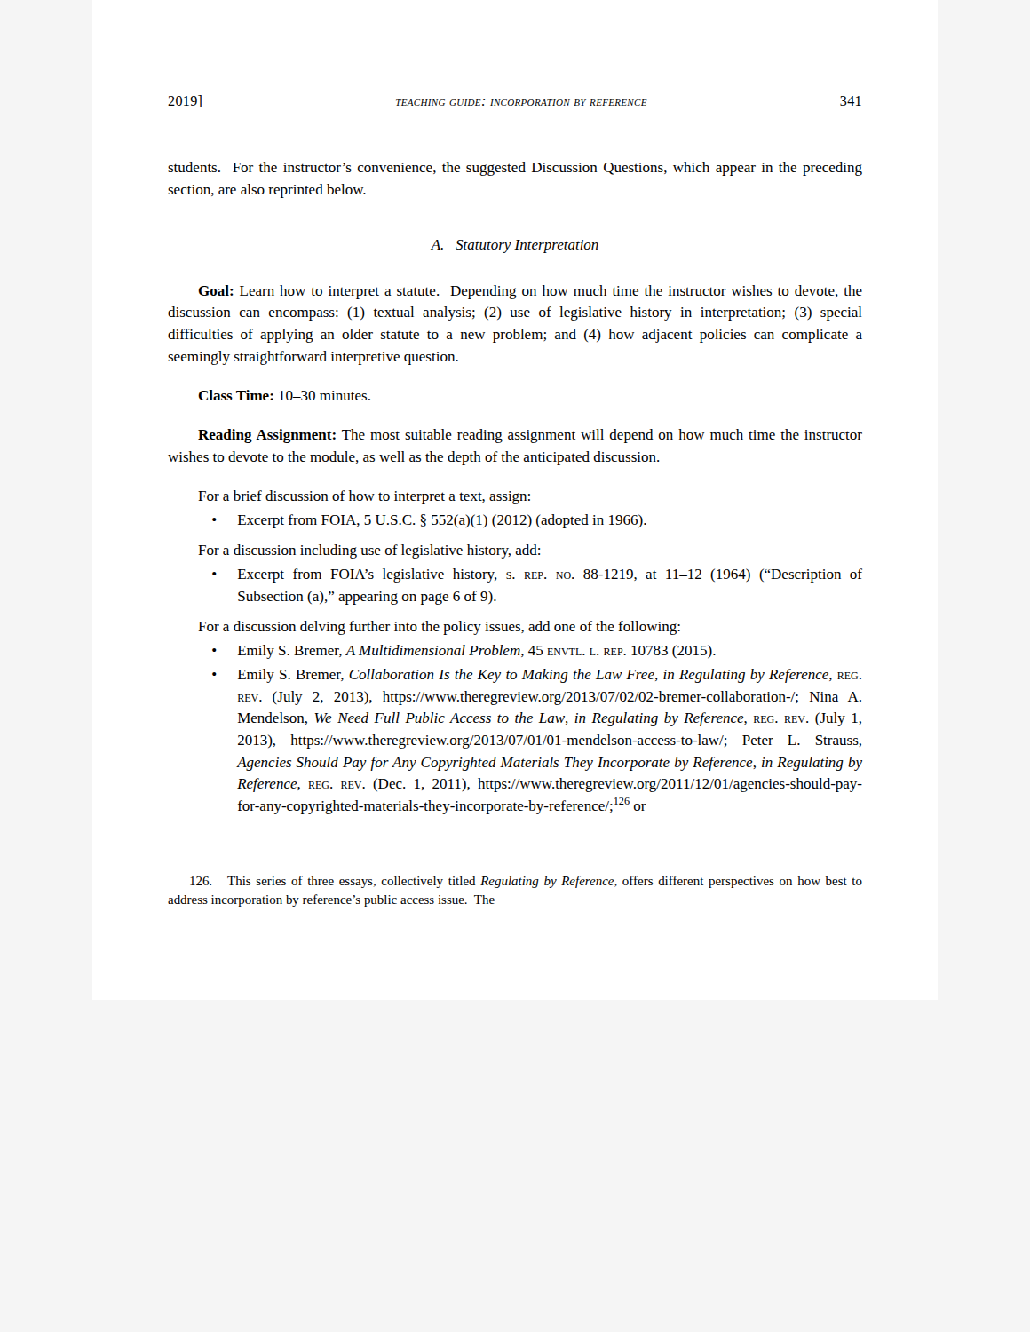2019] Teaching Guide: Incorporation by Reference 341
students. For the instructor’s convenience, the suggested Discussion Questions, which appear in the preceding section, are also reprinted below.
A. Statutory Interpretation
Goal: Learn how to interpret a statute. Depending on how much time the instructor wishes to devote, the discussion can encompass: (1) textual analysis; (2) use of legislative history in interpretation; (3) special difficulties of applying an older statute to a new problem; and (4) how adjacent policies can complicate a seemingly straightforward interpretive question.
Class Time: 10–30 minutes.
Reading Assignment: The most suitable reading assignment will depend on how much time the instructor wishes to devote to the module, as well as the depth of the anticipated discussion.
For a brief discussion of how to interpret a text, assign:
Excerpt from FOIA, 5 U.S.C. § 552(a)(1) (2012) (adopted in 1966).
For a discussion including use of legislative history, add:
Excerpt from FOIA’s legislative history, S. Rep. No. 88-1219, at 11–12 (1964) (“Description of Subsection (a),” appearing on page 6 of 9).
For a discussion delving further into the policy issues, add one of the following:
Emily S. Bremer, A Multidimensional Problem, 45 Envtl. L. Rep. 10783 (2015).
Emily S. Bremer, Collaboration Is the Key to Making the Law Free, in Regulating by Reference, Reg. Rev. (July 2, 2013), https://www.theregreview.org/2013/07/02/02-bremer-collaboration-/; Nina A. Mendelson, We Need Full Public Access to the Law, in Regulating by Reference, Reg. Rev. (July 1, 2013), https://www.theregreview.org/2013/07/01/01-mendelson-access-to-law/; Peter L. Strauss, Agencies Should Pay for Any Copyrighted Materials They Incorporate by Reference, in Regulating by Reference, Reg. Rev. (Dec. 1, 2011), https://www.theregreview.org/2011/12/01/agencies-should-pay-for-any-copyrighted-materials-they-incorporate-by-reference/;126 or
126. This series of three essays, collectively titled Regulating by Reference, offers different perspectives on how best to address incorporation by reference’s public access issue. The